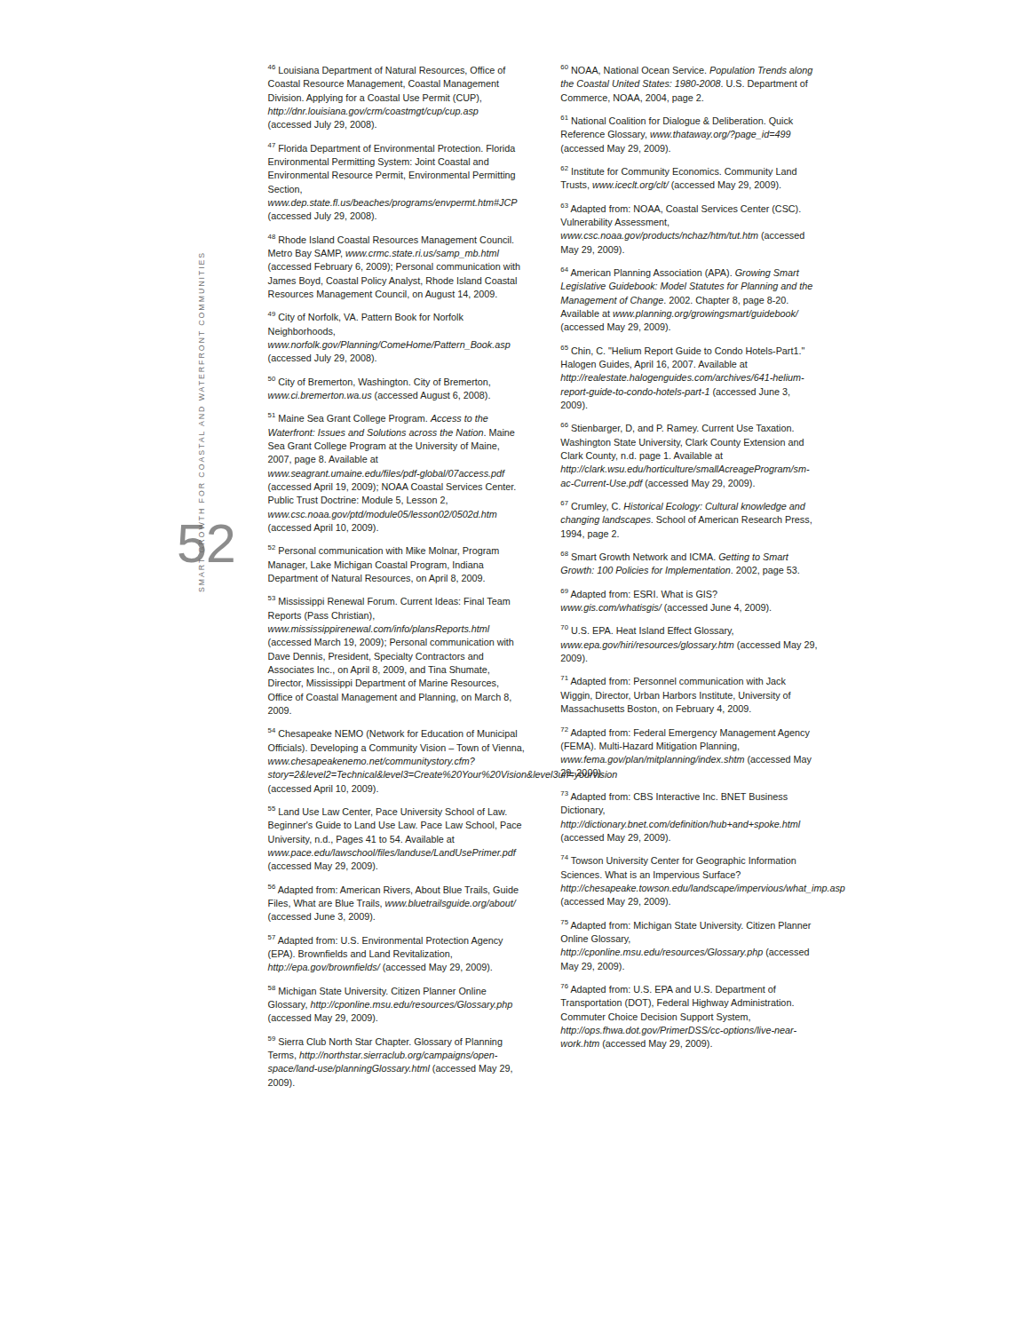52
Smart Growth for Coastal and Waterfront Communities
46 Louisiana Department of Natural Resources, Office of Coastal Resource Management, Coastal Management Division. Applying for a Coastal Use Permit (CUP), http://dnr.louisiana.gov/crm/coastmgt/cup/cup.asp (accessed July 29, 2008).
47 Florida Department of Environmental Protection. Florida Environmental Permitting System: Joint Coastal and Environmental Resource Permit, Environmental Permitting Section, www.dep.state.fl.us/beaches/programs/envpermt.htm#JCP (accessed July 29, 2008).
48 Rhode Island Coastal Resources Management Council. Metro Bay SAMP, www.crmc.state.ri.us/samp_mb.html (accessed February 6, 2009); Personal communication with James Boyd, Coastal Policy Analyst, Rhode Island Coastal Resources Management Council, on August 14, 2009.
49 City of Norfolk, VA. Pattern Book for Norfolk Neighborhoods, www.norfolk.gov/Planning/ComeHome/Pattern_Book.asp (accessed July 29, 2008).
50 City of Bremerton, Washington. City of Bremerton, www.ci.bremerton.wa.us (accessed August 6, 2008).
51 Maine Sea Grant College Program. Access to the Waterfront: Issues and Solutions across the Nation. Maine Sea Grant College Program at the University of Maine, 2007, page 8. Available at www.seagrant.umaine.edu/files/pdf-global/07access.pdf (accessed April 19, 2009); NOAA Coastal Services Center. Public Trust Doctrine: Module 5, Lesson 2, www.csc.noaa.gov/ptd/module05/lesson02/0502d.htm (accessed April 10, 2009).
52 Personal communication with Mike Molnar, Program Manager, Lake Michigan Coastal Program, Indiana Department of Natural Resources, on April 8, 2009.
53 Mississippi Renewal Forum. Current Ideas: Final Team Reports (Pass Christian), www.mississippirenewal.com/info/plansReports.html (accessed March 19, 2009); Personal communication with Dave Dennis, President, Specialty Contractors and Associates Inc., on April 8, 2009, and Tina Shumate, Director, Mississippi Department of Marine Resources, Office of Coastal Management and Planning, on March 8, 2009.
54 Chesapeake NEMO (Network for Education of Municipal Officials). Developing a Community Vision – Town of Vienna, www.chesapeakenemo.net/communitystory.cfm?story=2&level2=Technical&level3=Create%20Your%20Vision&level3url=yourvision (accessed April 10, 2009).
55 Land Use Law Center, Pace University School of Law. Beginner's Guide to Land Use Law. Pace Law School, Pace University, n.d., Pages 41 to 54. Available at www.pace.edu/lawschool/files/landuse/LandUsePrimer.pdf (accessed May 29, 2009).
56 Adapted from: American Rivers, About Blue Trails, Guide Files, What are Blue Trails, www.bluetrailsguide.org/about/ (accessed June 3, 2009).
57 Adapted from: U.S. Environmental Protection Agency (EPA). Brownfields and Land Revitalization, http://epa.gov/brownfields/ (accessed May 29, 2009).
58 Michigan State University. Citizen Planner Online Glossary, http://cponline.msu.edu/resources/Glossary.php (accessed May 29, 2009).
59 Sierra Club North Star Chapter. Glossary of Planning Terms, http://northstar.sierraclub.org/campaigns/open-space/land-use/planningGlossary.html (accessed May 29, 2009).
60 NOAA, National Ocean Service. Population Trends along the Coastal United States: 1980-2008. U.S. Department of Commerce, NOAA, 2004, page 2.
61 National Coalition for Dialogue & Deliberation. Quick Reference Glossary, www.thataway.org/?page_id=499 (accessed May 29, 2009).
62 Institute for Community Economics. Community Land Trusts, www.iceclt.org/clt/ (accessed May 29, 2009).
63 Adapted from: NOAA, Coastal Services Center (CSC). Vulnerability Assessment, www.csc.noaa.gov/products/nchaz/htm/tut.htm (accessed May 29, 2009).
64 American Planning Association (APA). Growing Smart Legislative Guidebook: Model Statutes for Planning and the Management of Change. 2002. Chapter 8, page 8-20. Available at www.planning.org/growingsmart/guidebook/ (accessed May 29, 2009).
65 Chin, C. "Helium Report Guide to Condo Hotels-Part1." Halogen Guides, April 16, 2007. Available at http://realestate.halogenguides.com/archives/641-helium-report-guide-to-condo-hotels-part-1 (accessed June 3, 2009).
66 Stienbarger, D, and P. Ramey. Current Use Taxation. Washington State University, Clark County Extension and Clark County, n.d. page 1. Available at http://clark.wsu.edu/horticulture/smallAcreageProgram/sm-ac-Current-Use.pdf (accessed May 29, 2009).
67 Crumley, C. Historical Ecology: Cultural knowledge and changing landscapes. School of American Research Press, 1994, page 2.
68 Smart Growth Network and ICMA. Getting to Smart Growth: 100 Policies for Implementation. 2002, page 53.
69 Adapted from: ESRI. What is GIS? www.gis.com/whatisgis/ (accessed June 4, 2009).
70 U.S. EPA. Heat Island Effect Glossary, www.epa.gov/hiri/resources/glossary.htm (accessed May 29, 2009).
71 Adapted from: Personnel communication with Jack Wiggin, Director, Urban Harbors Institute, University of Massachusetts Boston, on February 4, 2009.
72 Adapted from: Federal Emergency Management Agency (FEMA). Multi-Hazard Mitigation Planning, www.fema.gov/plan/mitplanning/index.shtm (accessed May 29, 2009).
73 Adapted from: CBS Interactive Inc. BNET Business Dictionary, http://dictionary.bnet.com/definition/hub+and+spoke.html (accessed May 29, 2009).
74 Towson University Center for Geographic Information Sciences. What is an Impervious Surface? http://chesapeake.towson.edu/landscape/impervious/what_imp.asp (accessed May 29, 2009).
75 Adapted from: Michigan State University. Citizen Planner Online Glossary, http://cponline.msu.edu/resources/Glossary.php (accessed May 29, 2009).
76 Adapted from: U.S. EPA and U.S. Department of Transportation (DOT), Federal Highway Administration. Commuter Choice Decision Support System, http://ops.fhwa.dot.gov/PrimerDSS/cc-options/live-near-work.htm (accessed May 29, 2009).